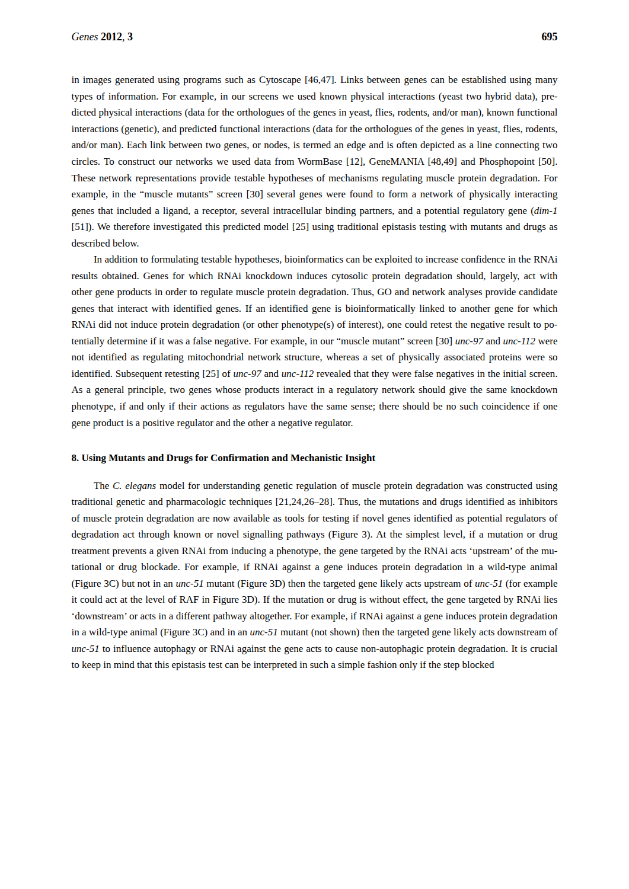Genes 2012, 3
695
in images generated using programs such as Cytoscape [46,47]. Links between genes can be established using many types of information. For example, in our screens we used known physical interactions (yeast two hybrid data), predicted physical interactions (data for the orthologues of the genes in yeast, flies, rodents, and/or man), known functional interactions (genetic), and predicted functional interactions (data for the orthologues of the genes in yeast, flies, rodents, and/or man). Each link between two genes, or nodes, is termed an edge and is often depicted as a line connecting two circles. To construct our networks we used data from WormBase [12], GeneMANIA [48,49] and Phosphopoint [50]. These network representations provide testable hypotheses of mechanisms regulating muscle protein degradation. For example, in the “muscle mutants” screen [30] several genes were found to form a network of physically interacting genes that included a ligand, a receptor, several intracellular binding partners, and a potential regulatory gene (dim-1 [51]). We therefore investigated this predicted model [25] using traditional epistasis testing with mutants and drugs as described below.
In addition to formulating testable hypotheses, bioinformatics can be exploited to increase confidence in the RNAi results obtained. Genes for which RNAi knockdown induces cytosolic protein degradation should, largely, act with other gene products in order to regulate muscle protein degradation. Thus, GO and network analyses provide candidate genes that interact with identified genes. If an identified gene is bioinformatically linked to another gene for which RNAi did not induce protein degradation (or other phenotype(s) of interest), one could retest the negative result to potentially determine if it was a false negative. For example, in our “muscle mutant” screen [30] unc-97 and unc-112 were not identified as regulating mitochondrial network structure, whereas a set of physically associated proteins were so identified. Subsequent retesting [25] of unc-97 and unc-112 revealed that they were false negatives in the initial screen. As a general principle, two genes whose products interact in a regulatory network should give the same knockdown phenotype, if and only if their actions as regulators have the same sense; there should be no such coincidence if one gene product is a positive regulator and the other a negative regulator.
8. Using Mutants and Drugs for Confirmation and Mechanistic Insight
The C. elegans model for understanding genetic regulation of muscle protein degradation was constructed using traditional genetic and pharmacologic techniques [21,24,26–28]. Thus, the mutations and drugs identified as inhibitors of muscle protein degradation are now available as tools for testing if novel genes identified as potential regulators of degradation act through known or novel signalling pathways (Figure 3). At the simplest level, if a mutation or drug treatment prevents a given RNAi from inducing a phenotype, the gene targeted by the RNAi acts ‘upstream’ of the mutational or drug blockade. For example, if RNAi against a gene induces protein degradation in a wild-type animal (Figure 3C) but not in an unc-51 mutant (Figure 3D) then the targeted gene likely acts upstream of unc-51 (for example it could act at the level of RAF in Figure 3D). If the mutation or drug is without effect, the gene targeted by RNAi lies ‘downstream’ or acts in a different pathway altogether. For example, if RNAi against a gene induces protein degradation in a wild-type animal (Figure 3C) and in an unc-51 mutant (not shown) then the targeted gene likely acts downstream of unc-51 to influence autophagy or RNAi against the gene acts to cause non-autophagic protein degradation. It is crucial to keep in mind that this epistasis test can be interpreted in such a simple fashion only if the step blocked